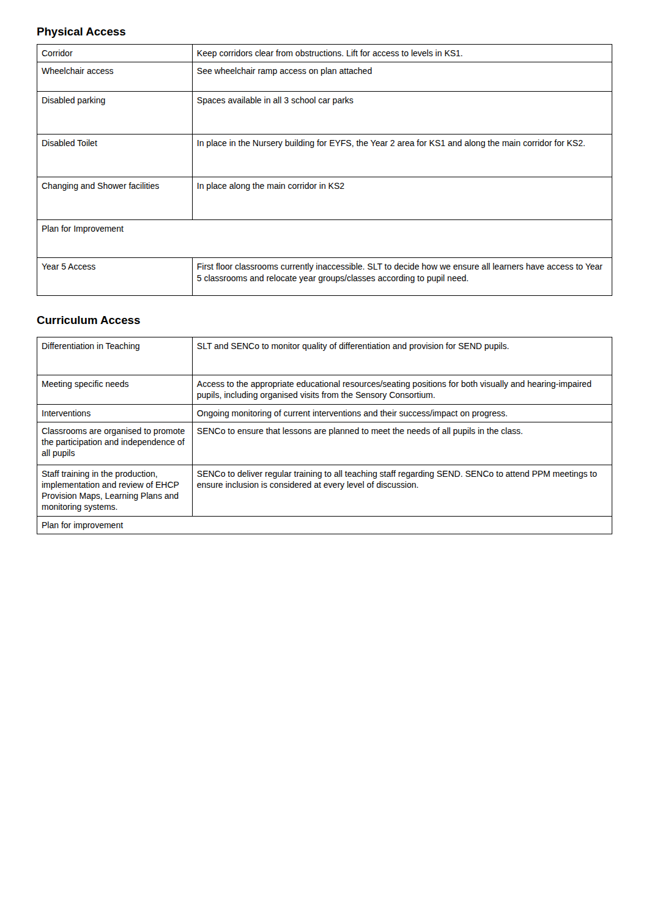Physical Access
| Corridor | Keep corridors clear from obstructions. Lift for access to levels in KS1. |
| Wheelchair access | See wheelchair ramp access on plan attached |
| Disabled parking | Spaces available in all 3 school car parks |
| Disabled Toilet | In place in the Nursery building for EYFS, the Year 2 area for KS1 and along the main corridor for KS2. |
| Changing and Shower facilities | In place along the main corridor in KS2 |
| Plan for Improvement |
| Year 5 Access | First floor classrooms currently inaccessible. SLT to decide how we ensure all learners have access to Year 5 classrooms and relocate year groups/classes according to pupil need. |
Curriculum Access
| Differentiation in Teaching | SLT and SENCo to monitor quality of differentiation and provision for SEND pupils. |
| Meeting specific needs | Access to the appropriate educational resources/seating positions for both visually and hearing-impaired pupils, including organised visits from the Sensory Consortium. |
| Interventions | Ongoing monitoring of current interventions and their success/impact on progress. |
| Classrooms are organised to promote the participation and independence of all pupils | SENCo to ensure that lessons are planned to meet the needs of all pupils in the class. |
| Staff training in the production, implementation and review of EHCP Provision Maps, Learning Plans and monitoring systems. | SENCo to deliver regular training to all teaching staff regarding SEND. SENCo to attend PPM meetings to ensure inclusion is considered at every level of discussion. |
| Plan for improvement |